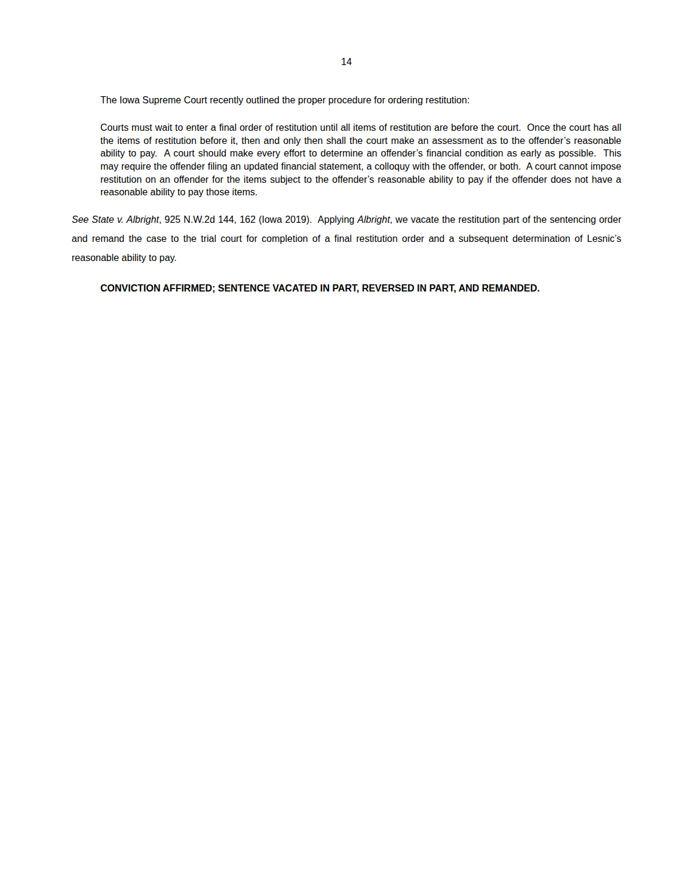14
The Iowa Supreme Court recently outlined the proper procedure for ordering restitution:
Courts must wait to enter a final order of restitution until all items of restitution are before the court. Once the court has all the items of restitution before it, then and only then shall the court make an assessment as to the offender’s reasonable ability to pay. A court should make every effort to determine an offender’s financial condition as early as possible. This may require the offender filing an updated financial statement, a colloquy with the offender, or both. A court cannot impose restitution on an offender for the items subject to the offender’s reasonable ability to pay if the offender does not have a reasonable ability to pay those items.
See State v. Albright, 925 N.W.2d 144, 162 (Iowa 2019). Applying Albright, we vacate the restitution part of the sentencing order and remand the case to the trial court for completion of a final restitution order and a subsequent determination of Lesnic’s reasonable ability to pay.
CONVICTION AFFIRMED; SENTENCE VACATED IN PART, REVERSED IN PART, AND REMANDED.